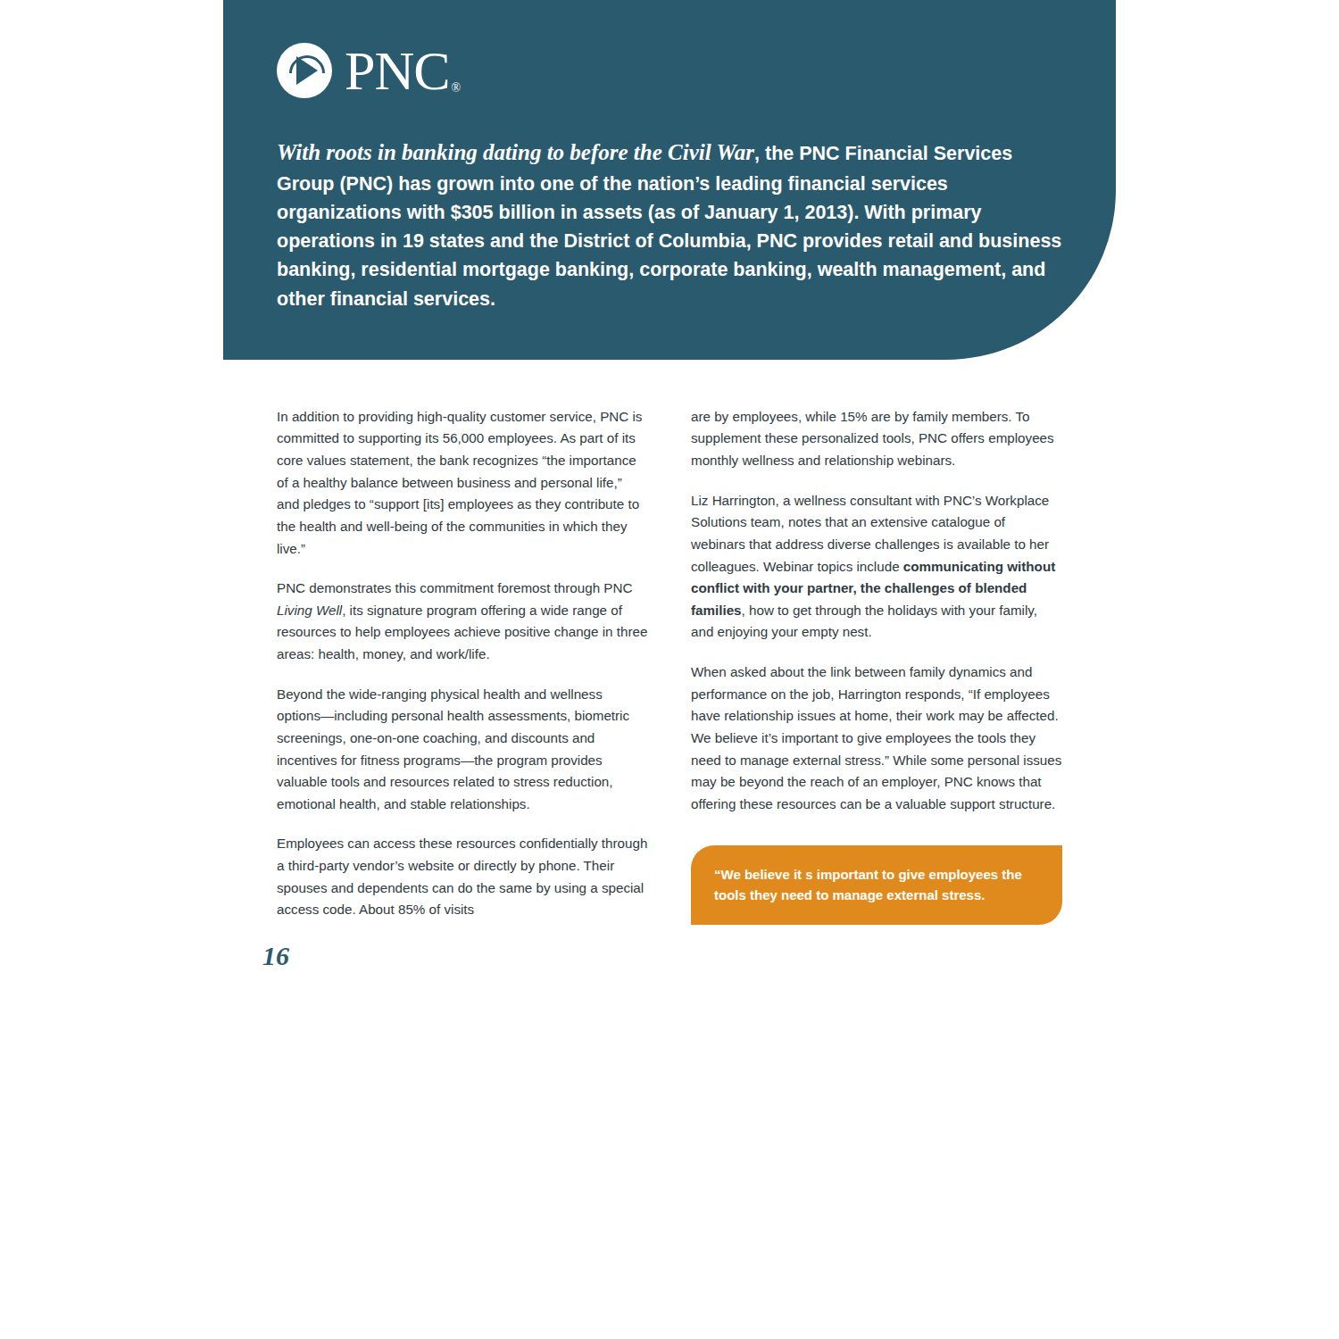PNC®
With roots in banking dating to before the Civil War, the PNC Financial Services Group (PNC) has grown into one of the nation’s leading financial services organizations with $305 billion in assets (as of January 1, 2013). With primary operations in 19 states and the District of Columbia, PNC provides retail and business banking, residential mortgage banking, corporate banking, wealth management, and other financial services.
In addition to providing high-quality customer service, PNC is committed to supporting its 56,000 employees. As part of its core values statement, the bank recognizes “the importance of a healthy balance between business and personal life,” and pledges to “support [its] employees as they contribute to the health and well-being of the communities in which they live.”
PNC demonstrates this commitment foremost through PNC Living Well, its signature program offering a wide range of resources to help employees achieve positive change in three areas: health, money, and work/life.
Beyond the wide-ranging physical health and wellness options—including personal health assessments, biometric screenings, one-on-one coaching, and discounts and incentives for fitness programs—the program provides valuable tools and resources related to stress reduction, emotional health, and stable relationships.
Employees can access these resources confidentially through a third-party vendor’s website or directly by phone. Their spouses and dependents can do the same by using a special access code. About 85% of visits
are by employees, while 15% are by family members. To supplement these personalized tools, PNC offers employees monthly wellness and relationship webinars.
Liz Harrington, a wellness consultant with PNC’s Workplace Solutions team, notes that an extensive catalogue of webinars that address diverse challenges is available to her colleagues. Webinar topics include communicating without conflict with your partner, the challenges of blended families, how to get through the holidays with your family, and enjoying your empty nest.
When asked about the link between family dynamics and performance on the job, Harrington responds, “If employees have relationship issues at home, their work may be affected. We believe it’s important to give employees the tools they need to manage external stress.” While some personal issues may be beyond the reach of an employer, PNC knows that offering these resources can be a valuable support structure.
“We believe it s important to give employees the tools they need to manage external stress.
16